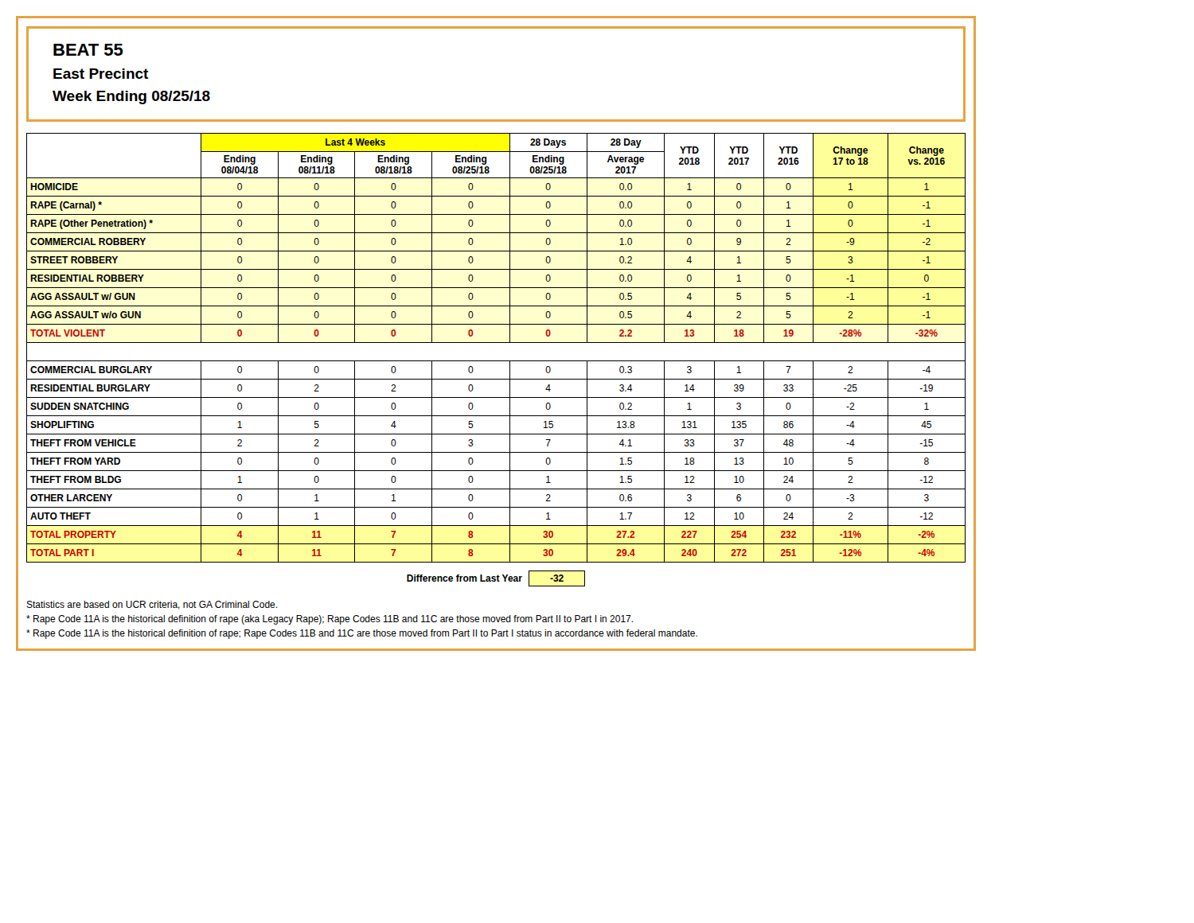BEAT 55
East Precinct
Week Ending 08/25/18
| | Last 4 Weeks | 28 Days | 28 Day | YTD 2018 | YTD 2017 | YTD 2016 | Change 17 to 18 | Change vs. 2016 |
| --- | --- | --- | --- | --- | --- | --- | --- | --- |
| Ending 08/04/18 | Ending 08/11/18 | Ending 08/18/18 | Ending 08/25/18 | Ending 08/25/18 | Average 2017 |
| HOMICIDE | 0 | 0 | 0 | 0 | 0 | 0.0 | 1 | 0 | 0 | 1 | 1 |
| RAPE (Carnal) * | 0 | 0 | 0 | 0 | 0 | 0.0 | 0 | 0 | 1 | 0 | -1 |
| RAPE (Other Penetration) * | 0 | 0 | 0 | 0 | 0 | 0.0 | 0 | 0 | 1 | 0 | -1 |
| COMMERCIAL ROBBERY | 0 | 0 | 0 | 0 | 0 | 1.0 | 0 | 9 | 2 | -9 | -2 |
| STREET ROBBERY | 0 | 0 | 0 | 0 | 0 | 0.2 | 4 | 1 | 5 | 3 | -1 |
| RESIDENTIAL ROBBERY | 0 | 0 | 0 | 0 | 0 | 0.0 | 0 | 1 | 0 | -1 | 0 |
| AGG ASSAULT w/ GUN | 0 | 0 | 0 | 0 | 0 | 0.5 | 4 | 5 | 5 | -1 | -1 |
| AGG ASSAULT w/o GUN | 0 | 0 | 0 | 0 | 0 | 0.5 | 4 | 2 | 5 | 2 | -1 |
| TOTAL VIOLENT | 0 | 0 | 0 | 0 | 0 | 2.2 | 13 | 18 | 19 | -28% | -32% |
| COMMERCIAL BURGLARY | 0 | 0 | 0 | 0 | 0 | 0.3 | 3 | 1 | 7 | 2 | -4 |
| RESIDENTIAL BURGLARY | 0 | 2 | 2 | 0 | 4 | 3.4 | 14 | 39 | 33 | -25 | -19 |
| SUDDEN SNATCHING | 0 | 0 | 0 | 0 | 0 | 0.2 | 1 | 3 | 0 | -2 | 1 |
| SHOPLIFTING | 1 | 5 | 4 | 5 | 15 | 13.8 | 131 | 135 | 86 | -4 | 45 |
| THEFT FROM VEHICLE | 2 | 2 | 0 | 3 | 7 | 4.1 | 33 | 37 | 48 | -4 | -15 |
| THEFT FROM YARD | 0 | 0 | 0 | 0 | 0 | 1.5 | 18 | 13 | 10 | 5 | 8 |
| THEFT FROM BLDG | 1 | 0 | 0 | 0 | 1 | 1.5 | 12 | 10 | 24 | 2 | -12 |
| OTHER LARCENY | 0 | 1 | 1 | 0 | 2 | 0.6 | 3 | 6 | 0 | -3 | 3 |
| AUTO THEFT | 0 | 1 | 0 | 0 | 1 | 1.7 | 12 | 10 | 24 | 2 | -12 |
| TOTAL PROPERTY | 4 | 11 | 7 | 8 | 30 | 27.2 | 227 | 254 | 232 | -11% | -2% |
| TOTAL PART I | 4 | 11 | 7 | 8 | 30 | 29.4 | 240 | 272 | 251 | -12% | -4% |
Difference from Last Year -32
Statistics are based on UCR criteria, not GA Criminal Code.
* Rape Code 11A is the historical definition of rape (aka Legacy Rape); Rape Codes 11B and 11C are those moved from Part II to Part I in 2017.
* Rape Code 11A is the historical definition of rape; Rape Codes 11B and 11C are those moved from Part II to Part I status in accordance with federal mandate.